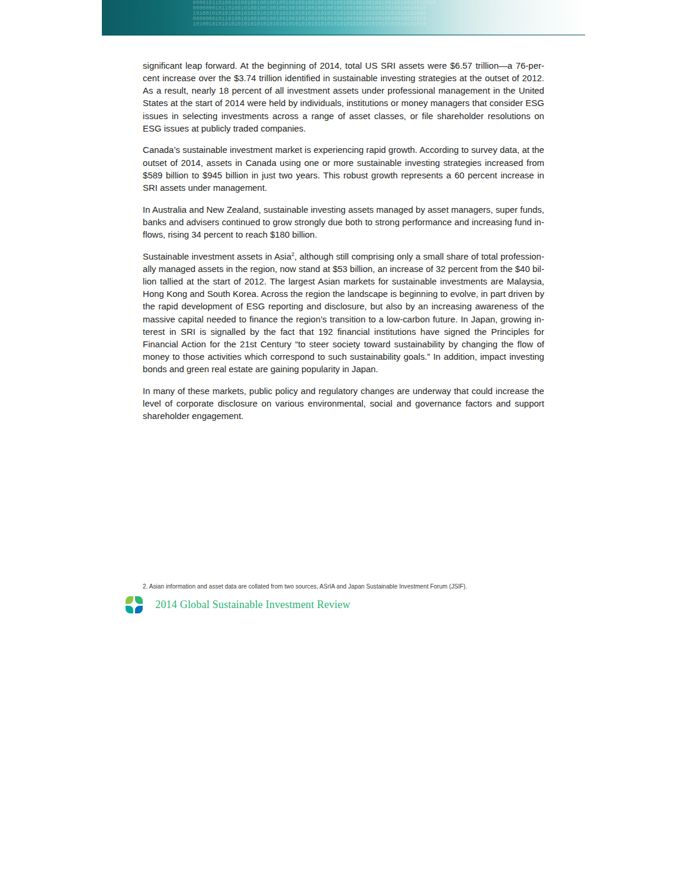0000101101001010010010010010010010010010010010010010010010010010010010010010 0000000101101001010010010010010010010010010010010010010010010010010010010 1010010101010101010101010101010101010101010101010101010101010101010101010 0000000101101001010010010010010010010010010010010010010010010010010010010 1010010101010101010101010101010101010101010101010101010101010101010101010
significant leap forward. At the beginning of 2014, total US SRI assets were $6.57 trillion—a 76-percent increase over the $3.74 trillion identified in sustainable investing strategies at the outset of 2012. As a result, nearly 18 percent of all investment assets under professional management in the United States at the start of 2014 were held by individuals, institutions or money managers that consider ESG issues in selecting investments across a range of asset classes, or file shareholder resolutions on ESG issues at publicly traded companies.
Canada’s sustainable investment market is experiencing rapid growth. According to survey data, at the outset of 2014, assets in Canada using one or more sustainable investing strategies increased from $589 billion to $945 billion in just two years. This robust growth represents a 60 percent increase in SRI assets under management.
In Australia and New Zealand, sustainable investing assets managed by asset managers, super funds, banks and advisers continued to grow strongly due both to strong performance and increasing fund inflows, rising 34 percent to reach $180 billion.
Sustainable investment assets in Asia2, although still comprising only a small share of total professionally managed assets in the region, now stand at $53 billion, an increase of 32 percent from the $40 billion tallied at the start of 2012. The largest Asian markets for sustainable investments are Malaysia, Hong Kong and South Korea. Across the region the landscape is beginning to evolve, in part driven by the rapid development of ESG reporting and disclosure, but also by an increasing awareness of the massive capital needed to finance the region’s transition to a low-carbon future. In Japan, growing interest in SRI is signalled by the fact that 192 financial institutions have signed the Principles for Financial Action for the 21st Century “to steer society toward sustainability by changing the flow of money to those activities which correspond to such sustainability goals.” In addition, impact investing bonds and green real estate are gaining popularity in Japan.
In many of these markets, public policy and regulatory changes are underway that could increase the level of corporate disclosure on various environmental, social and governance factors and support shareholder engagement.
2. Asian information and asset data are collated from two sources, ASrIA and Japan Sustainable Investment Forum (JSIF).
42014 Global Sustainable Investment Review